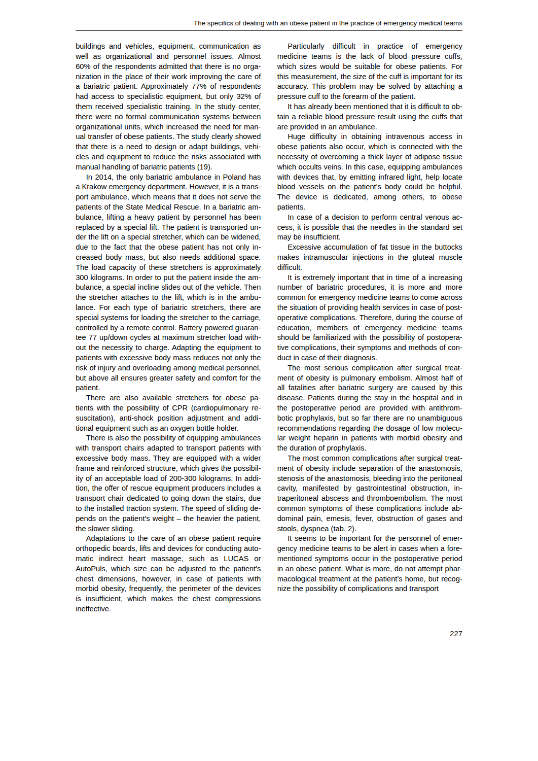The specifics of dealing with an obese patient in the practice of emergency medical teams
buildings and vehicles, equipment, communication as well as organizational and personnel issues. Almost 60% of the respondents admitted that there is no organization in the place of their work improving the care of a bariatric patient. Approximately 77% of respondents had access to specialistic equipment, but only 32% of them received specialistic training. In the study center, there were no formal communication systems between organizational units, which increased the need for manual transfer of obese patients. The study clearly showed that there is a need to design or adapt buildings, vehicles and equipment to reduce the risks associated with manual handling of bariatric patients (19).
In 2014, the only bariatric ambulance in Poland has a Krakow emergency department. However, it is a transport ambulance, which means that it does not serve the patients of the State Medical Rescue. In a bariatric ambulance, lifting a heavy patient by personnel has been replaced by a special lift. The patient is transported under the lift on a special stretcher, which can be widened, due to the fact that the obese patient has not only increased body mass, but also needs additional space. The load capacity of these stretchers is approximately 300 kilograms. In order to put the patient inside the ambulance, a special incline slides out of the vehicle. Then the stretcher attaches to the lift, which is in the ambulance. For each type of bariatric stretchers, there are special systems for loading the stretcher to the carriage, controlled by a remote control. Battery powered guarantee 77 up/down cycles at maximum stretcher load without the necessity to charge. Adapting the equipment to patients with excessive body mass reduces not only the risk of injury and overloading among medical personnel, but above all ensures greater safety and comfort for the patient.
There are also available stretchers for obese patients with the possibility of CPR (cardiopulmonary resuscitation), anti-shock position adjustment and additional equipment such as an oxygen bottle holder.
There is also the possibility of equipping ambulances with transport chairs adapted to transport patients with excessive body mass. They are equipped with a wider frame and reinforced structure, which gives the possibility of an acceptable load of 200-300 kilograms. In addition, the offer of rescue equipment producers includes a transport chair dedicated to going down the stairs, due to the installed traction system. The speed of sliding depends on the patient's weight – the heavier the patient, the slower sliding.
Adaptations to the care of an obese patient require orthopedic boards, lifts and devices for conducting automatic indirect heart massage, such as LUCAS or AutoPuls, which size can be adjusted to the patient's chest dimensions, however, in case of patients with morbid obesity, frequently, the perimeter of the devices is insufficient, which makes the chest compressions ineffective.
Particularly difficult in practice of emergency medicine teams is the lack of blood pressure cuffs, which sizes would be suitable for obese patients. For this measurement, the size of the cuff is important for its accuracy. This problem may be solved by attaching a pressure cuff to the forearm of the patient.
It has already been mentioned that it is difficult to obtain a reliable blood pressure result using the cuffs that are provided in an ambulance.
Huge difficulty in obtaining intravenous access in obese patients also occur, which is connected with the necessity of overcoming a thick layer of adipose tissue which occults veins. In this case, equipping ambulances with devices that, by emitting infrared light, help locate blood vessels on the patient's body could be helpful. The device is dedicated, among others, to obese patients.
In case of a decision to perform central venous access, it is possible that the needles in the standard set may be insufficient.
Excessive accumulation of fat tissue in the buttocks makes intramuscular injections in the gluteal muscle difficult.
It is extremely important that in time of a increasing number of bariatric procedures, it is more and more common for emergency medicine teams to come across the situation of providing health services in case of post-operative complications. Therefore, during the course of education, members of emergency medicine teams should be familiarized with the possibility of postoperative complications, their symptoms and methods of conduct in case of their diagnosis.
The most serious complication after surgical treatment of obesity is pulmonary embolism. Almost half of all fatalities after bariatric surgery are caused by this disease. Patients during the stay in the hospital and in the postoperative period are provided with antithrombotic prophylaxis, but so far there are no unambiguous recommendations regarding the dosage of low molecular weight heparin in patients with morbid obesity and the duration of prophylaxis.
The most common complications after surgical treatment of obesity include separation of the anastomosis, stenosis of the anastomosis, bleeding into the peritoneal cavity, manifested by gastrointestinal obstruction, intraperitoneal abscess and thromboembolism. The most common symptoms of these complications include abdominal pain, emesis, fever, obstruction of gases and stools, dyspnea (tab. 2).
It seems to be important for the personnel of emergency medicine teams to be alert in cases when a forementioned symptoms occur in the postoperative period in an obese patient. What is more, do not attempt pharmacological treatment at the patient's home, but recognize the possibility of complications and transport
227